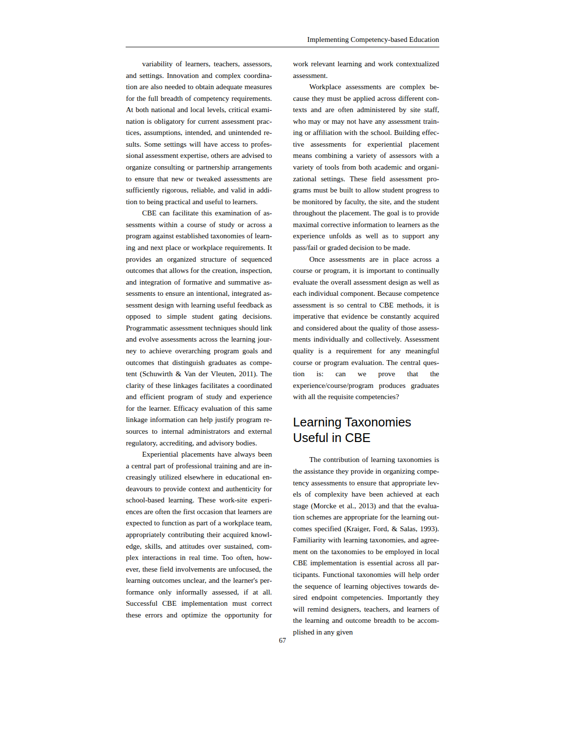Implementing Competency-based Education
variability of learners, teachers, assessors, and settings. Innovation and complex coordination are also needed to obtain adequate measures for the full breadth of competency requirements. At both national and local levels, critical examination is obligatory for current assessment practices, assumptions, intended, and unintended results. Some settings will have access to professional assessment expertise, others are advised to organize consulting or partnership arrangements to ensure that new or tweaked assessments are sufficiently rigorous, reliable, and valid in addition to being practical and useful to learners.
CBE can facilitate this examination of assessments within a course of study or across a program against established taxonomies of learning and next place or workplace requirements. It provides an organized structure of sequenced outcomes that allows for the creation, inspection, and integration of formative and summative assessments to ensure an intentional, integrated assessment design with learning useful feedback as opposed to simple student gating decisions. Programmatic assessment techniques should link and evolve assessments across the learning journey to achieve overarching program goals and outcomes that distinguish graduates as competent (Schuwirth & Van der Vleuten, 2011). The clarity of these linkages facilitates a coordinated and efficient program of study and experience for the learner. Efficacy evaluation of this same linkage information can help justify program resources to internal administrators and external regulatory, accrediting, and advisory bodies.
Experiential placements have always been a central part of professional training and are increasingly utilized elsewhere in educational endeavours to provide context and authenticity for school-based learning. These work-site experiences are often the first occasion that learners are expected to function as part of a workplace team, appropriately contributing their acquired knowledge, skills, and attitudes over sustained, complex interactions in real time. Too often, however, these field involvements are unfocused, the learning outcomes unclear, and the learner's performance only informally assessed, if at all. Successful CBE implementation must correct these errors and optimize the opportunity for work relevant learning and work contextualized assessment.
Workplace assessments are complex because they must be applied across different contexts and are often administered by site staff, who may or may not have any assessment training or affiliation with the school. Building effective assessments for experiential placement means combining a variety of assessors with a variety of tools from both academic and organizational settings. These field assessment programs must be built to allow student progress to be monitored by faculty, the site, and the student throughout the placement. The goal is to provide maximal corrective information to learners as the experience unfolds as well as to support any pass/fail or graded decision to be made.
Once assessments are in place across a course or program, it is important to continually evaluate the overall assessment design as well as each individual component. Because competence assessment is so central to CBE methods, it is imperative that evidence be constantly acquired and considered about the quality of those assessments individually and collectively. Assessment quality is a requirement for any meaningful course or program evaluation. The central question is: can we prove that the experience/course/program produces graduates with all the requisite competencies?
Learning Taxonomies Useful in CBE
The contribution of learning taxonomies is the assistance they provide in organizing competency assessments to ensure that appropriate levels of complexity have been achieved at each stage (Morcke et al., 2013) and that the evaluation schemes are appropriate for the learning outcomes specified (Kraiger, Ford, & Salas, 1993). Familiarity with learning taxonomies, and agreement on the taxonomies to be employed in local CBE implementation is essential across all participants. Functional taxonomies will help order the sequence of learning objectives towards desired endpoint competencies. Importantly they will remind designers, teachers, and learners of the learning and outcome breadth to be accomplished in any given
67